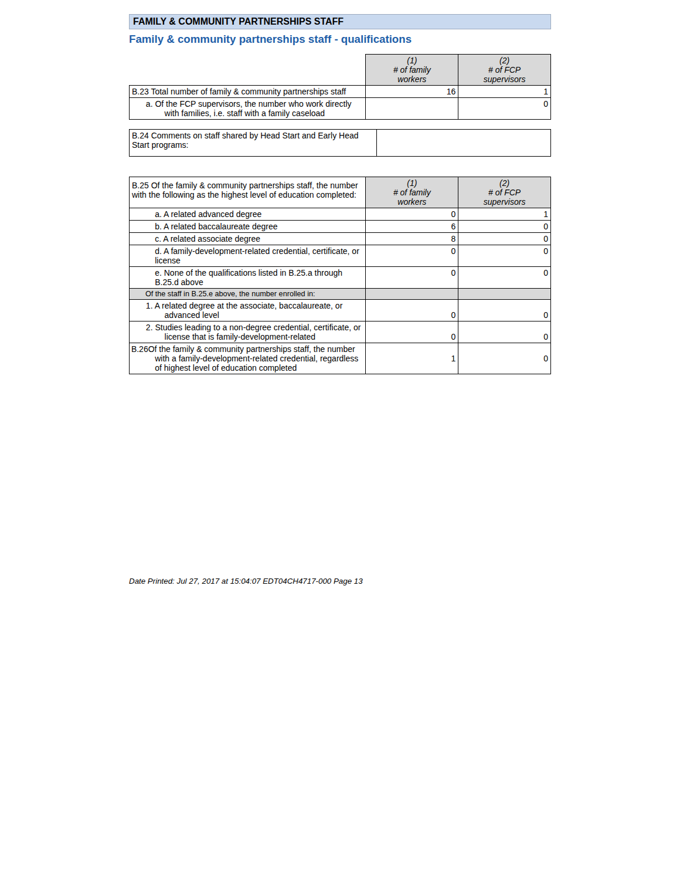FAMILY & COMMUNITY PARTNERSHIPS STAFF
Family & community partnerships staff - qualifications
| | (1) # of family workers | (2) # of FCP supervisors |
| B.23 Total number of family & community partnerships staff | 16 | 1 |
| a. Of the FCP supervisors, the number who work directly with families, i.e. staff with a family caseload | | 0 |
| B.24 Comments on staff shared by Head Start and Early Head Start programs: | |
| B.25 Of the family & community partnerships staff, the number with the following as the highest level of education completed: | (1) # of family workers | (2) # of FCP supervisors |
| a. A related advanced degree | 0 | 1 |
| b. A related baccalaureate degree | 6 | 0 |
| c. A related associate degree | 8 | 0 |
| d. A family-development-related credential, certificate, or license | 0 | 0 |
| e. None of the qualifications listed in B.25.a through B.25.d above | 0 | 0 |
| Of the staff in B.25.e above, the number enrolled in: | | |
| 1. A related degree at the associate, baccalaureate, or advanced level | 0 | 0 |
| 2. Studies leading to a non-degree credential, certificate, or license that is family-development-related | 0 | 0 |
| B.26Of the family & community partnerships staff, the number with a family-development-related credential, regardless of highest level of education completed | 1 | 0 |
Date Printed: Jul 27, 2017 at 15:04:07 EDT04CH4717-000 Page 13